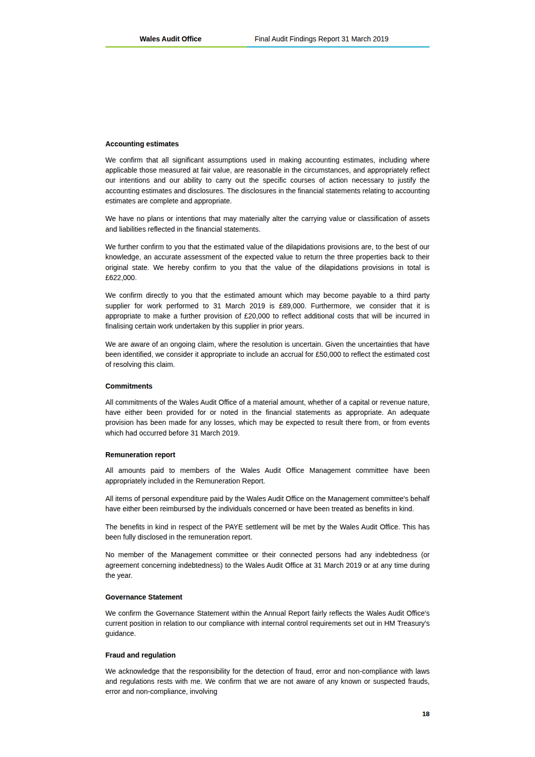Wales Audit Office
Final Audit Findings Report 31 March 2019
Accounting estimates
We confirm that all significant assumptions used in making accounting estimates, including where applicable those measured at fair value, are reasonable in the circumstances, and appropriately reflect our intentions and our ability to carry out the specific courses of action necessary to justify the accounting estimates and disclosures. The disclosures in the financial statements relating to accounting estimates are complete and appropriate.
We have no plans or intentions that may materially alter the carrying value or classification of assets and liabilities reflected in the financial statements.
We further confirm to you that the estimated value of the dilapidations provisions are, to the best of our knowledge, an accurate assessment of the expected value to return the three properties back to their original state. We hereby confirm to you that the value of the dilapidations provisions in total is £622,000.
We confirm directly to you that the estimated amount which may become payable to a third party supplier for work performed to 31 March 2019 is £89,000. Furthermore, we consider that it is appropriate to make a further provision of £20,000 to reflect additional costs that will be incurred in finalising certain work undertaken by this supplier in prior years.
We are aware of an ongoing claim, where the resolution is uncertain. Given the uncertainties that have been identified, we consider it appropriate to include an accrual for £50,000 to reflect the estimated cost of resolving this claim.
Commitments
All commitments of the Wales Audit Office of a material amount, whether of a capital or revenue nature, have either been provided for or noted in the financial statements as appropriate. An adequate provision has been made for any losses, which may be expected to result there from, or from events which had occurred before 31 March 2019.
Remuneration report
All amounts paid to members of the Wales Audit Office Management committee have been appropriately included in the Remuneration Report.
All items of personal expenditure paid by the Wales Audit Office on the Management committee's behalf have either been reimbursed by the individuals concerned or have been treated as benefits in kind.
The benefits in kind in respect of the PAYE settlement will be met by the Wales Audit Office. This has been fully disclosed in the remuneration report.
No member of the Management committee or their connected persons had any indebtedness (or agreement concerning indebtedness) to the Wales Audit Office at 31 March 2019 or at any time during the year.
Governance Statement
We confirm the Governance Statement within the Annual Report fairly reflects the Wales Audit Office's current position in relation to our compliance with internal control requirements set out in HM Treasury's guidance.
Fraud and regulation
We acknowledge that the responsibility for the detection of fraud, error and non-compliance with laws and regulations rests with me. We confirm that we are not aware of any known or suspected frauds, error and non-compliance, involving
18